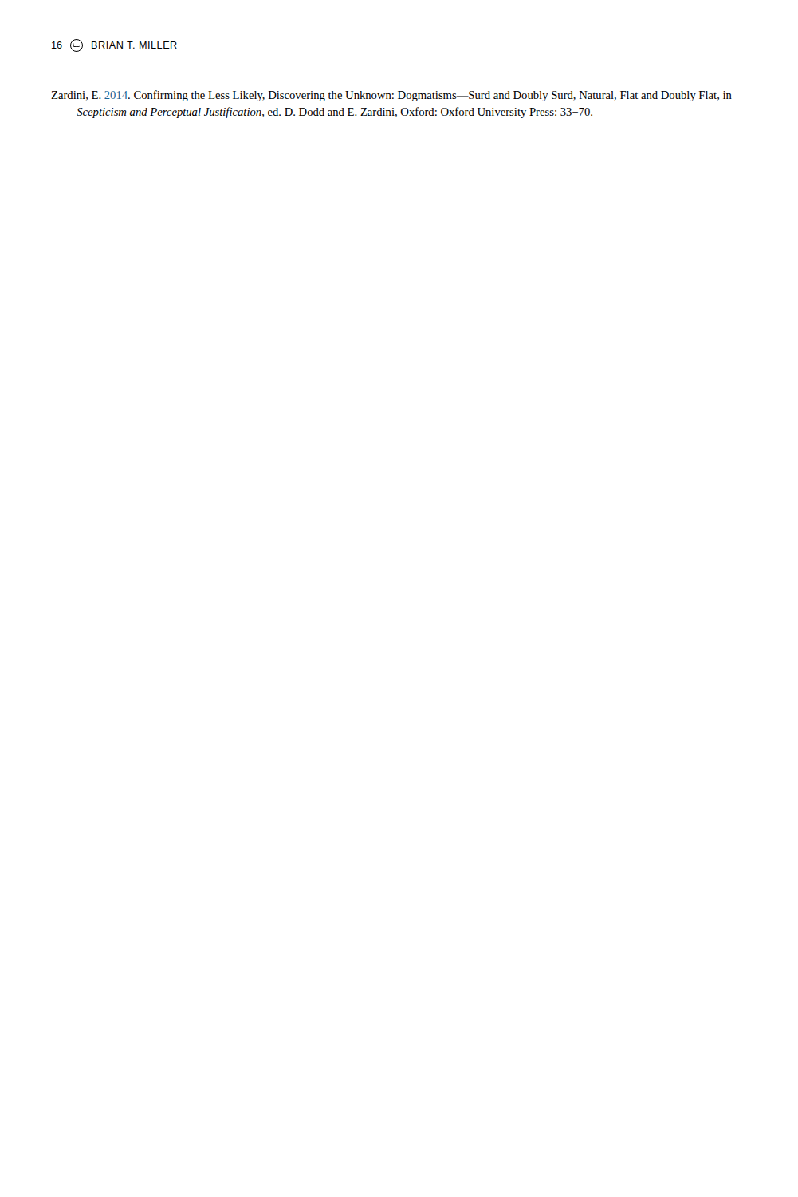16 BRIAN T. MILLER
Zardini, E. 2014. Confirming the Less Likely, Discovering the Unknown: Dogmatisms—Surd and Doubly Surd, Natural, Flat and Doubly Flat, in Scepticism and Perceptual Justification, ed. D. Dodd and E. Zardini, Oxford: Oxford University Press: 33−70.